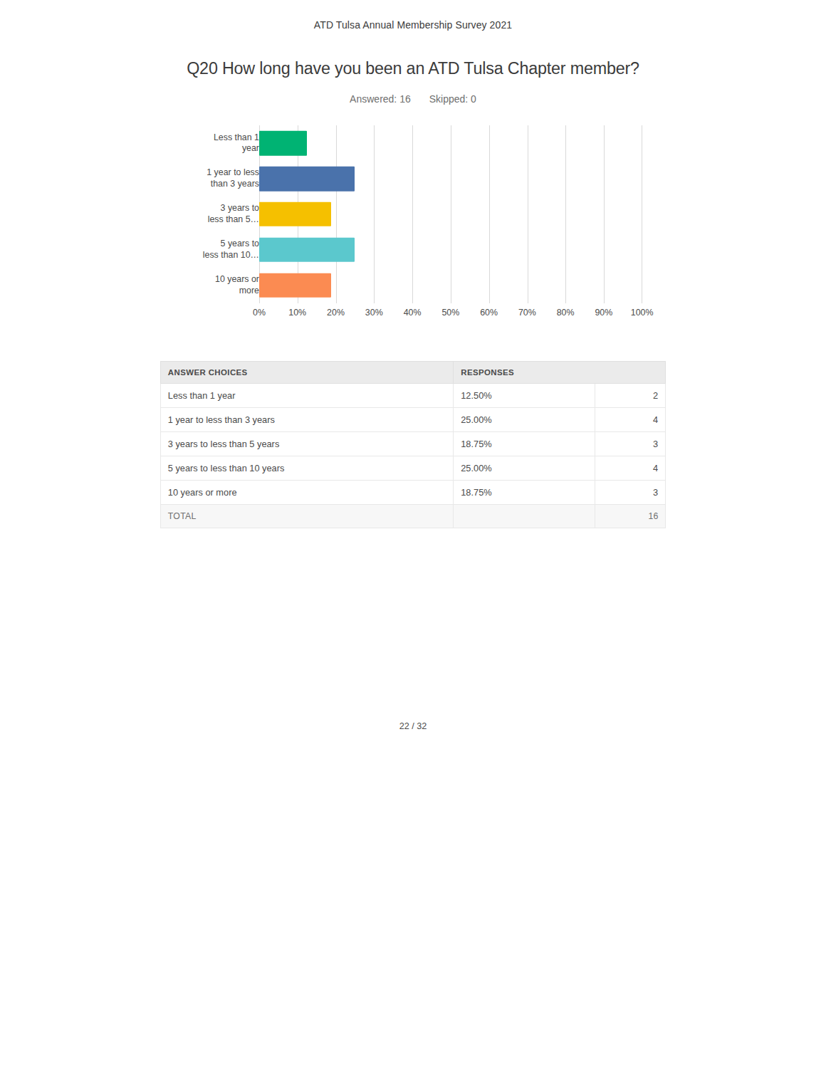ATD Tulsa Annual Membership Survey 2021
Q20 How long have you been an ATD Tulsa Chapter member?
Answered: 16 Skipped: 0
| Less than 1 year | |
| 1 year to less than 3 years | |
| 3 years to less than 5… | |
| 5 years to less than 10… | |
| 10 years or more | |
| | 0% 10% 20% 30% 40% 50% 60% 70% 80% 90% 100% |
| ANSWER CHOICES | RESPONSES |
| --- | --- |
| Less than 1 year | 12.50% | 2 |
| 1 year to less than 3 years | 25.00% | 4 |
| 3 years to less than 5 years | 18.75% | 3 |
| 5 years to less than 10 years | 25.00% | 4 |
| 10 years or more | 18.75% | 3 |
| TOTAL | | 16 |
22 / 32